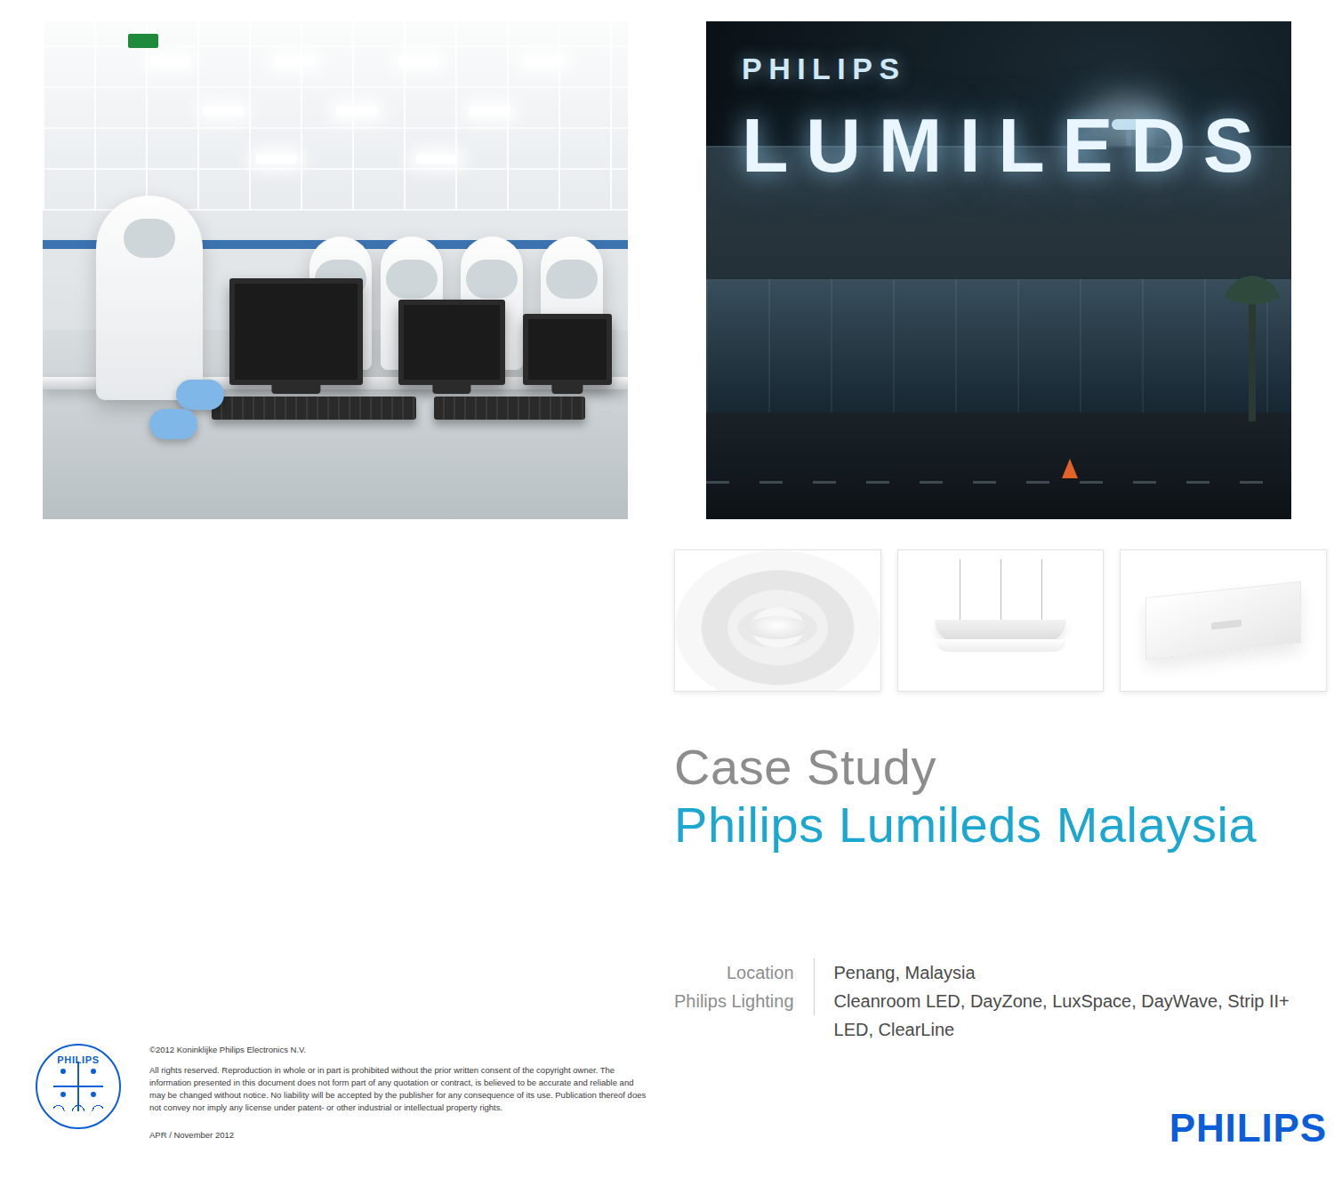PHILIPS
LUMILEDS
Case Study
Philips Lumileds Malaysia
Location
Philips Lighting
Penang, Malaysia
Cleanroom LED, DayZone, LuxSpace, DayWave, Strip II+ LED, ClearLine
PHILIPS
©2012 Koninklijke Philips Electronics N.V.
All rights reserved. Reproduction in whole or in part is prohibited without the prior written consent of the copyright owner. The information presented in this document does not form part of any quotation or contract, is believed to be accurate and reliable and may be changed without notice. No liability will be accepted by the publisher for any consequence of its use. Publication thereof does not convey nor imply any license under patent- or other industrial or intellectual property rights.
APR / November 2012
PHILIPS